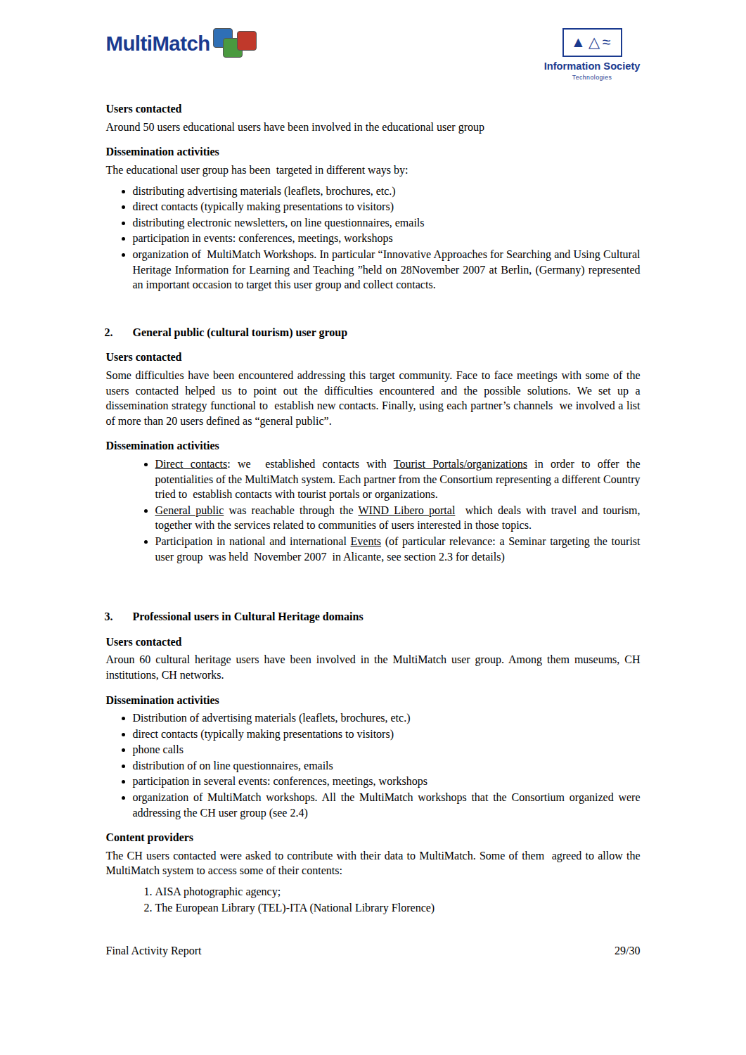Multi Match
▲△≈
Information Society
Technologies
Users contacted
Around 50 users educational users have been involved in the educational user group
Dissemination activities
The educational user group has been targeted in different ways by:
distributing advertising materials (leaflets, brochures, etc.)
direct contacts (typically making presentations to visitors)
distributing electronic newsletters, on line questionnaires, emails
participation in events: conferences, meetings, workshops
organization of MultiMatch Workshops. In particular “Innovative Approaches for Searching and Using Cultural Heritage Information for Learning and Teaching ”held on 28November 2007 at Berlin, (Germany) represented an important occasion to target this user group and collect contacts.
2. General public (cultural tourism) user group
Users contacted
Some difficulties have been encountered addressing this target community. Face to face meetings with some of the users contacted helped us to point out the difficulties encountered and the possible solutions. We set up a dissemination strategy functional to establish new contacts. Finally, using each partner’s channels we involved a list of more than 20 users defined as “general public”.
Dissemination activities
Direct contacts: we established contacts with Tourist Portals/organizations in order to offer the potentialities of the MultiMatch system. Each partner from the Consortium representing a different Country tried to establish contacts with tourist portals or organizations.
General public was reachable through the WIND Libero portal which deals with travel and tourism, together with the services related to communities of users interested in those topics.
Participation in national and international Events (of particular relevance: a Seminar targeting the tourist user group was held November 2007 in Alicante, see section 2.3 for details)
3. Professional users in Cultural Heritage domains
Users contacted
Aroun 60 cultural heritage users have been involved in the MultiMatch user group. Among them museums, CH institutions, CH networks.
Dissemination activities
Distribution of advertising materials (leaflets, brochures, etc.)
direct contacts (typically making presentations to visitors)
phone calls
distribution of on line questionnaires, emails
participation in several events: conferences, meetings, workshops
organization of MultiMatch workshops. All the MultiMatch workshops that the Consortium organized were addressing the CH user group (see 2.4)
Content providers
The CH users contacted were asked to contribute with their data to MultiMatch. Some of them agreed to allow the MultiMatch system to access some of their contents:
AISA photographic agency;
The European Library (TEL)-ITA (National Library Florence)
Final Activity Report
29/30